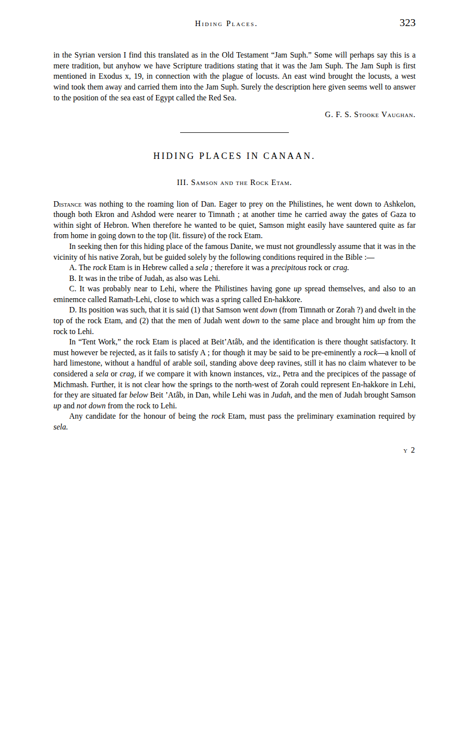Hiding Places. 323
in the Syrian version I find this translated as in the Old Testament “Jam Suph.” Some will perhaps say this is a mere tradition, but anyhow we have Scripture traditions stating that it was the Jam Suph. The Jam Suph is first mentioned in Exodus x, 19, in connection with the plague of locusts. An east wind brought the locusts, a west wind took them away and carried them into the Jam Suph. Surely the description here given seems well to answer to the position of the sea east of Egypt called the Red Sea.
G. F. S. Stooke Vaughan.
HIDING PLACES IN CANAAN.
III. Samson and the Rock Etam.
Distance was nothing to the roaming lion of Dan. Eager to prey on the Philistines, he went down to Ashkelon, though both Ekron and Ashdod were nearer to Timnath ; at another time he carried away the gates of Gaza to within sight of Hebron. When therefore he wanted to be quiet, Samson might easily have sauntered quite as far from home in going down to the top (lit. fissure) of the rock Etam.
In seeking then for this hiding place of the famous Danite, we must not groundlessly assume that it was in the vicinity of his native Zorah, but be guided solely by the following conditions required in the Bible :—
A. The rock Etam is in Hebrew called a sela ; therefore it was a precipitous rock or crag.
B. It was in the tribe of Judah, as also was Lehi.
C. It was probably near to Lehi, where the Philistines having gone up spread themselves, and also to an eminemce called Ramath-Lehi, close to which was a spring called En-hakkore.
D. Its position was such, that it is said (1) that Samson went down (from Timnath or Zorah ?) and dwelt in the top of the rock Etam, and (2) that the men of Judah went down to the same place and brought him up from the rock to Lehi.
In “Tent Work,” the rock Etam is placed at Beit’Atâb, and the identification is there thought satisfactory. It must however be rejected, as it fails to satisfy A ; for though it may be said to be pre-eminently a rock—a knoll of hard limestone, without a handful of arable soil, standing above deep ravines, still it has no claim whatever to be considered a sela or crag, if we compare it with known instances, viz., Petra and the precipices of the passage of Michmash. Further, it is not clear how the springs to the north-west of Zorah could represent En-hakkore in Lehi, for they are situated far below Beit ’Atâb, in Dan, while Lehi was in Judah, and the men of Judah brought Samson up and not down from the rock to Lehi.
Any candidate for the honour of being the rock Etam, must pass the preliminary examination required by sela.
y 2